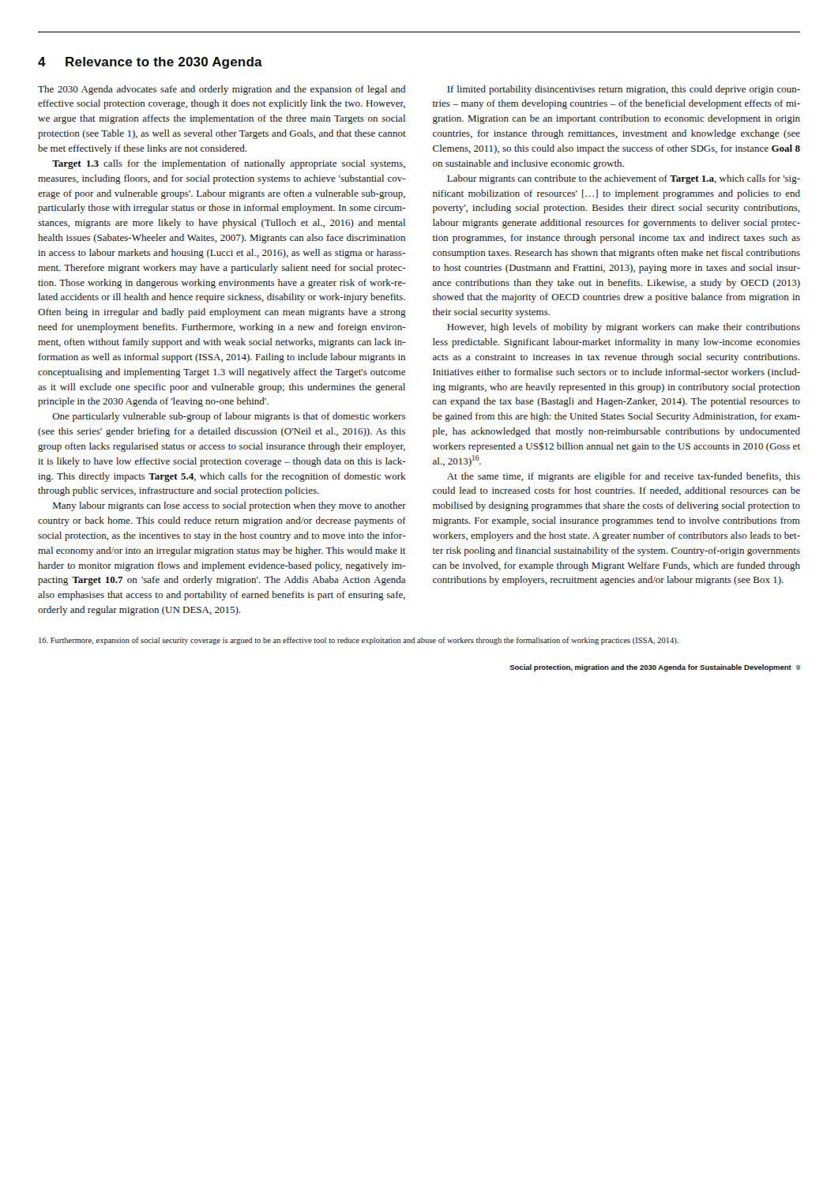4 Relevance to the 2030 Agenda
The 2030 Agenda advocates safe and orderly migration and the expansion of legal and effective social protection coverage, though it does not explicitly link the two. However, we argue that migration affects the implementation of the three main Targets on social protection (see Table 1), as well as several other Targets and Goals, and that these cannot be met effectively if these links are not considered.
Target 1.3 calls for the implementation of nationally appropriate social systems, measures, including floors, and for social protection systems to achieve 'substantial coverage of poor and vulnerable groups'. Labour migrants are often a vulnerable sub-group, particularly those with irregular status or those in informal employment. In some circumstances, migrants are more likely to have physical (Tulloch et al., 2016) and mental health issues (Sabates-Wheeler and Waites, 2007). Migrants can also face discrimination in access to labour markets and housing (Lucci et al., 2016), as well as stigma or harassment. Therefore migrant workers may have a particularly salient need for social protection. Those working in dangerous working environments have a greater risk of work-related accidents or ill health and hence require sickness, disability or work-injury benefits. Often being in irregular and badly paid employment can mean migrants have a strong need for unemployment benefits. Furthermore, working in a new and foreign environment, often without family support and with weak social networks, migrants can lack information as well as informal support (ISSA, 2014). Failing to include labour migrants in conceptualising and implementing Target 1.3 will negatively affect the Target's outcome as it will exclude one specific poor and vulnerable group; this undermines the general principle in the 2030 Agenda of 'leaving no-one behind'.
One particularly vulnerable sub-group of labour migrants is that of domestic workers (see this series' gender briefing for a detailed discussion (O'Neil et al., 2016)). As this group often lacks regularised status or access to social insurance through their employer, it is likely to have low effective social protection coverage – though data on this is lacking. This directly impacts Target 5.4, which calls for the recognition of domestic work through public services, infrastructure and social protection policies.
Many labour migrants can lose access to social protection when they move to another country or back home. This could reduce return migration and/or decrease payments of social protection, as the incentives to stay in the host country and to move into the informal economy and/or into an irregular migration status may be higher. This would make it harder to monitor migration flows and implement evidence-based policy, negatively impacting Target 10.7 on 'safe and orderly migration'. The Addis Ababa Action Agenda also emphasises that access to and portability of earned benefits is part of ensuring safe, orderly and regular migration (UN DESA, 2015).
If limited portability disincentivises return migration, this could deprive origin countries – many of them developing countries – of the beneficial development effects of migration. Migration can be an important contribution to economic development in origin countries, for instance through remittances, investment and knowledge exchange (see Clemens, 2011), so this could also impact the success of other SDGs, for instance Goal 8 on sustainable and inclusive economic growth.
Labour migrants can contribute to the achievement of Target 1.a, which calls for 'significant mobilization of resources' […] to implement programmes and policies to end poverty', including social protection. Besides their direct social security contributions, labour migrants generate additional resources for governments to deliver social protection programmes, for instance through personal income tax and indirect taxes such as consumption taxes. Research has shown that migrants often make net fiscal contributions to host countries (Dustmann and Frattini, 2013), paying more in taxes and social insurance contributions than they take out in benefits. Likewise, a study by OECD (2013) showed that the majority of OECD countries drew a positive balance from migration in their social security systems.
However, high levels of mobility by migrant workers can make their contributions less predictable. Significant labour-market informality in many low-income economies acts as a constraint to increases in tax revenue through social security contributions. Initiatives either to formalise such sectors or to include informal-sector workers (including migrants, who are heavily represented in this group) in contributory social protection can expand the tax base (Bastagli and Hagen-Zanker, 2014). The potential resources to be gained from this are high: the United States Social Security Administration, for example, has acknowledged that mostly non-reimbursable contributions by undocumented workers represented a US$12 billion annual net gain to the US accounts in 2010 (Goss et al., 2013)16.
At the same time, if migrants are eligible for and receive tax-funded benefits, this could lead to increased costs for host countries. If needed, additional resources can be mobilised by designing programmes that share the costs of delivering social protection to migrants. For example, social insurance programmes tend to involve contributions from workers, employers and the host state. A greater number of contributors also leads to better risk pooling and financial sustainability of the system. Country-of-origin governments can be involved, for example through Migrant Welfare Funds, which are funded through contributions by employers, recruitment agencies and/or labour migrants (see Box 1).
16. Furthermore, expansion of social security coverage is argued to be an effective tool to reduce exploitation and abuse of workers through the formalisation of working practices (ISSA, 2014).
Social protection, migration and the 2030 Agenda for Sustainable Development 9